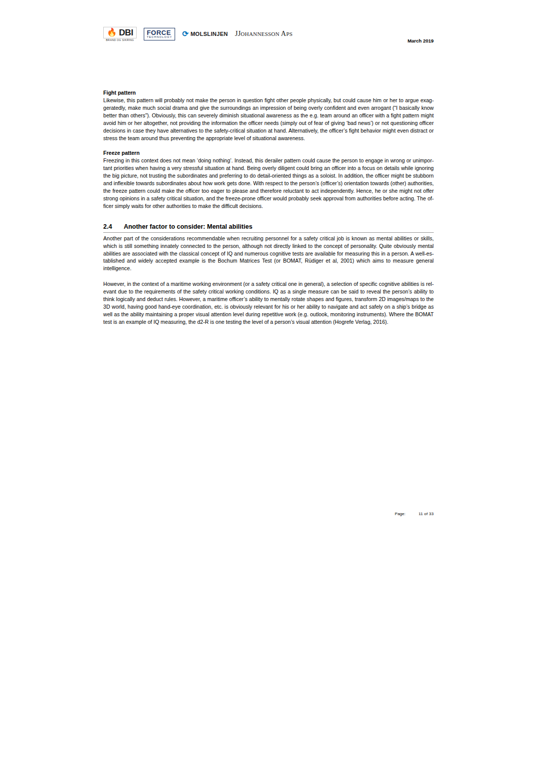🔥 DBI
BRAND OG SIKRING
FORCE TECHNOLOGY
⟳ MOLSLINJEN
JJOHANNESSON APS
March 2019
Fight pattern
Likewise, this pattern will probably not make the person in question fight other people physically, but could cause him or her to argue exaggeratedly, make much social drama and give the surroundings an impression of being overly confident and even arrogant (“I basically know better than others”). Obviously, this can severely diminish situational awareness as the e.g. team around an officer with a fight pattern might avoid him or her altogether, not providing the information the officer needs (simply out of fear of giving ‘bad news’) or not questioning officer decisions in case they have alternatives to the safety-critical situation at hand. Alternatively, the officer’s fight behavior might even distract or stress the team around thus preventing the appropriate level of situational awareness.
Freeze pattern
Freezing in this context does not mean ‘doing nothing’. Instead, this derailer pattern could cause the person to engage in wrong or unimportant priorities when having a very stressful situation at hand. Being overly diligent could bring an officer into a focus on details while ignoring the big picture, not trusting the subordinates and preferring to do detail-oriented things as a soloist. In addition, the officer might be stubborn and inflexible towards subordinates about how work gets done. With respect to the person’s (officer’s) orientation towards (other) authorities, the freeze pattern could make the officer too eager to please and therefore reluctant to act independently. Hence, he or she might not offer strong opinions in a safety critical situation, and the freeze-prone officer would probably seek approval from authorities before acting. The officer simply waits for other authorities to make the difficult decisions.
2.4 Another factor to consider: Mental abilities
Another part of the considerations recommendable when recruiting personnel for a safety critical job is known as mental abilities or skills, which is still something innately connected to the person, although not directly linked to the concept of personality. Quite obviously mental abilities are associated with the classical concept of IQ and numerous cognitive tests are available for measuring this in a person. A well-established and widely accepted example is the Bochum Matrices Test (or BOMAT, Rüdiger et al, 2001) which aims to measure general intelligence.
However, in the context of a maritime working environment (or a safety critical one in general), a selection of specific cognitive abilities is relevant due to the requirements of the safety critical working conditions. IQ as a single measure can be said to reveal the person’s ability to think logically and deduct rules. However, a maritime officer’s ability to mentally rotate shapes and figures, transform 2D images/maps to the 3D world, having good hand-eye coordination, etc. is obviously relevant for his or her ability to navigate and act safely on a ship’s bridge as well as the ability maintaining a proper visual attention level during repetitive work (e.g. outlook, monitoring instruments). Where the BOMAT test is an example of IQ measuring, the d2-R is one testing the level of a person’s visual attention (Hogrefe Verlag, 2016).
Page: 11 of 33